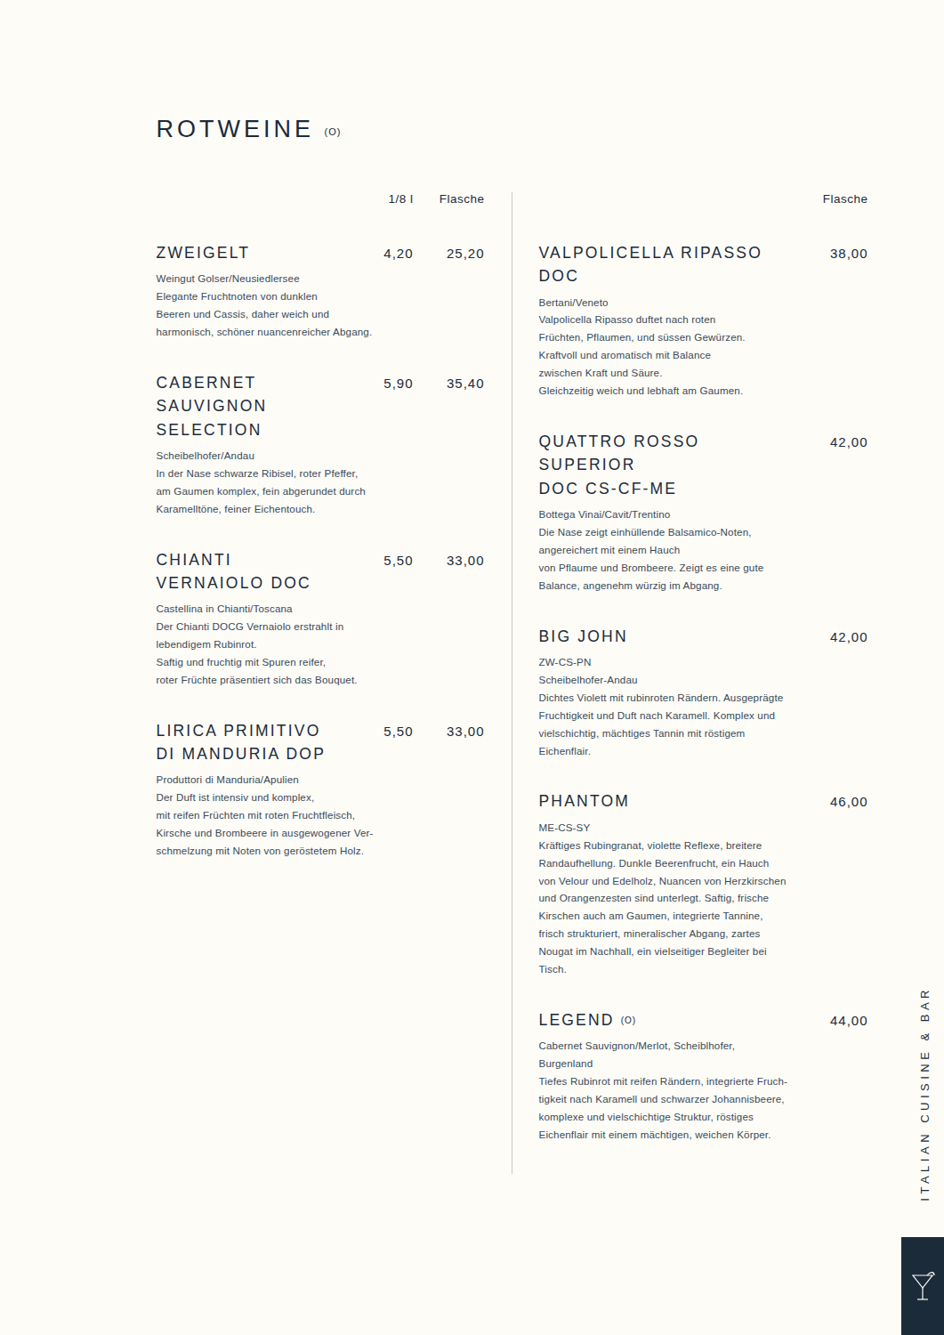ROTWEINE (O)
1/8 l Flasche
ZWEIGELT 4,20 25,20
Weingut Golser/Neusiedlersee
Elegante Fruchtnoten von dunklen
Beeren und Cassis, daher weich und
harmonisch, schöner nuancenreicher Abgang.
CABERNET SAUVIGNON
SELECTION 5,90 35,40
Scheibelhofer/Andau
In der Nase schwarze Ribisel, roter Pfeffer,
am Gaumen komplex, fein abgerundet durch
Karamelltöne, feiner Eichentouch.
CHIANTI
VERNAIOLO DOC 5,50 33,00
Castellina in Chianti/Toscana
Der Chianti DOCG Vernaiolo erstrahlt in
lebendigem Rubinrot.
Saftig und fruchtig mit Spuren reifer,
roter Früchte präsentiert sich das Bouquet.
LIRICA PRIMITIVO
DI MANDURIA DOP 5,50 33,00
Produttori di Manduria/Apulien
Der Duft ist intensiv und komplex,
mit reifen Früchten mit roten Fruchtfleisch,
Kirsche und Brombeere in ausgewogener Ver-
schmelzung mit Noten von geröstetem Holz.
Flasche
VALPOLICELLA RIPASSO
DOC 38,00
Bertani/Veneto
Valpolicella Ripasso duftet nach roten
Früchten, Pflaumen, und süssen Gewürzen.
Kraftvoll und aromatisch mit Balance
zwischen Kraft und Säure.
Gleichzeitig weich und lebhaft am Gaumen.
QUATTRO ROSSO SUPERIOR
DOC CS-CF-ME 42,00
Bottega Vinai/Cavit/Trentino
Die Nase zeigt einhüllende Balsamico-Noten,
angereichert mit einem Hauch
von Pflaume und Brombeere. Zeigt es eine gute
Balance, angenehm würzig im Abgang.
BIG JOHN 42,00
ZW-CS-PN
Scheibelhofer-Andau
Dichtes Violett mit rubinroten Rändern. Ausgeprägte
Fruchtigkeit und Duft nach Karamell. Komplex und
vielschichtig, mächtiges Tannin mit röstigem
Eichenflair.
PHANTOM 46,00
ME-CS-SY
Kräftiges Rubingranat, violette Reflexe, breitere
Randaufhellung. Dunkle Beerenfrucht, ein Hauch
von Velour und Edelholz, Nuancen von Herzkirschen
und Orangenzesten sind unterlegt. Saftig, frische
Kirschen auch am Gaumen, integrierte Tannine,
frisch strukturiert, mineralischer Abgang, zartes
Nougat im Nachhall, ein vielseitiger Begleiter bei
Tisch.
LEGEND (O) 44,00
Cabernet Sauvignon/Merlot, Scheiblhofer,
Burgenland
Tiefes Rubinrot mit reifen Rändern, integrierte Fruch-
tigkeit nach Karamell und schwarzer Johannisbeere,
komplexe und vielschichtige Struktur, röstiges
Eichenflair mit einem mächtigen, weichen Körper.
ITALIAN CUISINE & BAR